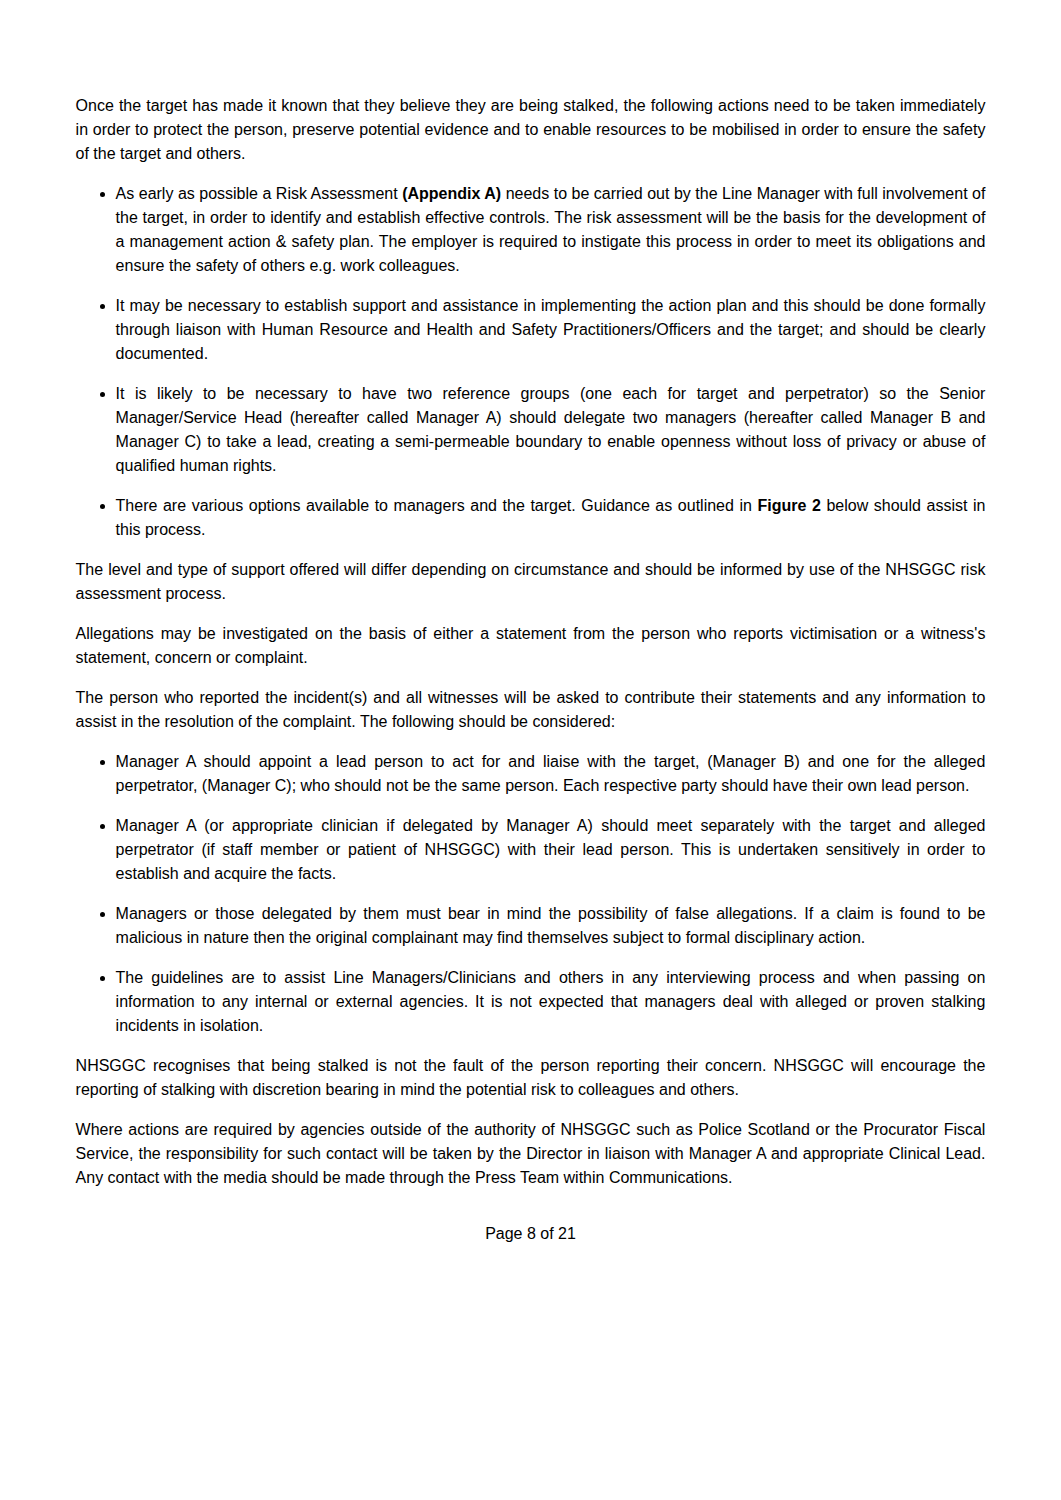Once the target has made it known that they believe they are being stalked, the following actions need to be taken immediately in order to protect the person, preserve potential evidence and to enable resources to be mobilised in order to ensure the safety of the target and others.
As early as possible a Risk Assessment (Appendix A) needs to be carried out by the Line Manager with full involvement of the target, in order to identify and establish effective controls. The risk assessment will be the basis for the development of a management action & safety plan. The employer is required to instigate this process in order to meet its obligations and ensure the safety of others e.g. work colleagues.
It may be necessary to establish support and assistance in implementing the action plan and this should be done formally through liaison with Human Resource and Health and Safety Practitioners/Officers and the target; and should be clearly documented.
It is likely to be necessary to have two reference groups (one each for target and perpetrator) so the Senior Manager/Service Head (hereafter called Manager A) should delegate two managers (hereafter called Manager B and Manager C) to take a lead, creating a semi-permeable boundary to enable openness without loss of privacy or abuse of qualified human rights.
There are various options available to managers and the target. Guidance as outlined in Figure 2 below should assist in this process.
The level and type of support offered will differ depending on circumstance and should be informed by use of the NHSGGC risk assessment process.
Allegations may be investigated on the basis of either a statement from the person who reports victimisation or a witness's statement, concern or complaint.
The person who reported the incident(s) and all witnesses will be asked to contribute their statements and any information to assist in the resolution of the complaint. The following should be considered:
Manager A should appoint a lead person to act for and liaise with the target, (Manager B) and one for the alleged perpetrator, (Manager C); who should not be the same person. Each respective party should have their own lead person.
Manager A (or appropriate clinician if delegated by Manager A) should meet separately with the target and alleged perpetrator (if staff member or patient of NHSGGC) with their lead person. This is undertaken sensitively in order to establish and acquire the facts.
Managers or those delegated by them must bear in mind the possibility of false allegations. If a claim is found to be malicious in nature then the original complainant may find themselves subject to formal disciplinary action.
The guidelines are to assist Line Managers/Clinicians and others in any interviewing process and when passing on information to any internal or external agencies. It is not expected that managers deal with alleged or proven stalking incidents in isolation.
NHSGGC recognises that being stalked is not the fault of the person reporting their concern. NHSGGC will encourage the reporting of stalking with discretion bearing in mind the potential risk to colleagues and others.
Where actions are required by agencies outside of the authority of NHSGGC such as Police Scotland or the Procurator Fiscal Service, the responsibility for such contact will be taken by the Director in liaison with Manager A and appropriate Clinical Lead. Any contact with the media should be made through the Press Team within Communications.
Page 8 of 21